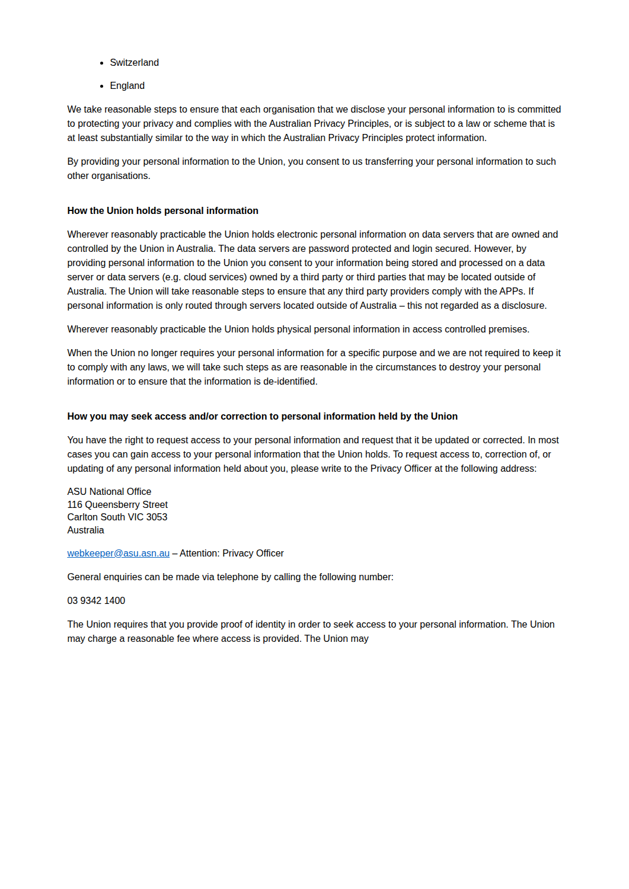Switzerland
England
We take reasonable steps to ensure that each organisation that we disclose your personal information to is committed to protecting your privacy and complies with the Australian Privacy Principles, or is subject to a law or scheme that is at least substantially similar to the way in which the Australian Privacy Principles protect information.
By providing your personal information to the Union, you consent to us transferring your personal information to such other organisations.
How the Union holds personal information
Wherever reasonably practicable the Union holds electronic personal information on data servers that are owned and controlled by the Union in Australia. The data servers are password protected and login secured. However, by providing personal information to the Union you consent to your information being stored and processed on a data server or data servers (e.g. cloud services) owned by a third party or third parties that may be located outside of Australia. The Union will take reasonable steps to ensure that any third party providers comply with the APPs. If personal information is only routed through servers located outside of Australia – this not regarded as a disclosure.
Wherever reasonably practicable the Union holds physical personal information in access controlled premises.
When the Union no longer requires your personal information for a specific purpose and we are not required to keep it to comply with any laws, we will take such steps as are reasonable in the circumstances to destroy your personal information or to ensure that the information is de-identified.
How you may seek access and/or correction to personal information held by the Union
You have the right to request access to your personal information and request that it be updated or corrected. In most cases you can gain access to your personal information that the Union holds. To request access to, correction of, or updating of any personal information held about you, please write to the Privacy Officer at the following address:
ASU National Office
116 Queensberry Street
Carlton South VIC 3053
Australia
webkeeper@asu.asn.au – Attention: Privacy Officer
General enquiries can be made via telephone by calling the following number:
03 9342 1400
The Union requires that you provide proof of identity in order to seek access to your personal information. The Union may charge a reasonable fee where access is provided. The Union may